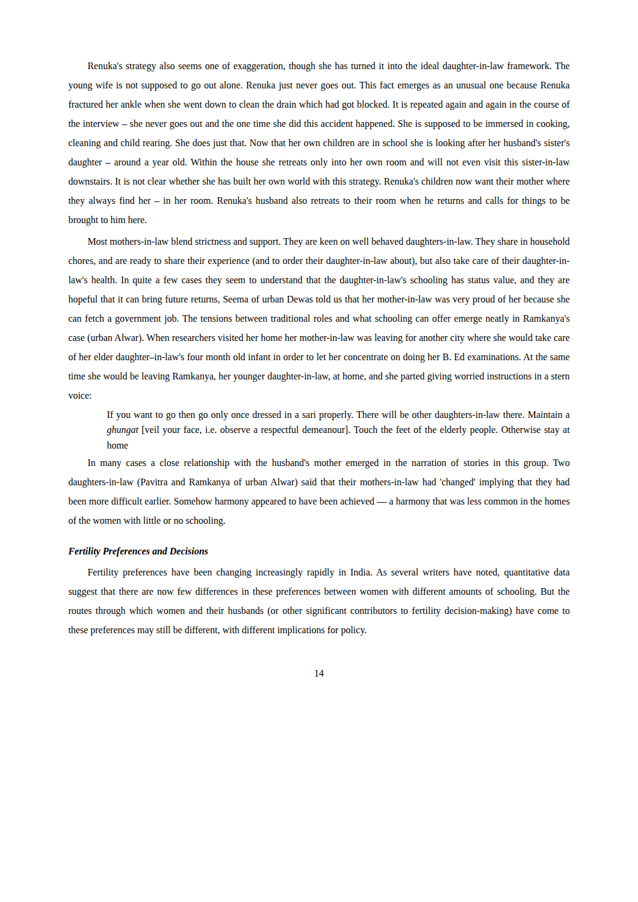Renuka's strategy also seems one of exaggeration, though she has turned it into the ideal daughter-in-law framework. The young wife is not supposed to go out alone. Renuka just never goes out. This fact emerges as an unusual one because Renuka fractured her ankle when she went down to clean the drain which had got blocked. It is repeated again and again in the course of the interview – she never goes out and the one time she did this accident happened. She is supposed to be immersed in cooking, cleaning and child rearing. She does just that. Now that her own children are in school she is looking after her husband's sister's daughter – around a year old. Within the house she retreats only into her own room and will not even visit this sister-in-law downstairs. It is not clear whether she has built her own world with this strategy. Renuka's children now want their mother where they always find her – in her room. Renuka's husband also retreats to their room when he returns and calls for things to be brought to him here.
Most mothers-in-law blend strictness and support. They are keen on well behaved daughters-in-law. They share in household chores, and are ready to share their experience (and to order their daughter-in-law about), but also take care of their daughter-in-law's health. In quite a few cases they seem to understand that the daughter-in-law's schooling has status value, and they are hopeful that it can bring future returns, Seema of urban Dewas told us that her mother-in-law was very proud of her because she can fetch a government job. The tensions between traditional roles and what schooling can offer emerge neatly in Ramkanya's case (urban Alwar). When researchers visited her home her mother-in-law was leaving for another city where she would take care of her elder daughter–in-law's four month old infant in order to let her concentrate on doing her B. Ed examinations. At the same time she would be leaving Ramkanya, her younger daughter-in-law, at home, and she parted giving worried instructions in a stern voice:
If you want to go then go only once dressed in a sari properly. There will be other daughters-in-law there. Maintain a ghungat [veil your face, i.e. observe a respectful demeanour]. Touch the feet of the elderly people. Otherwise stay at home
In many cases a close relationship with the husband's mother emerged in the narration of stories in this group. Two daughters-in-law (Pavitra and Ramkanya of urban Alwar) said that their mothers-in-law had 'changed' implying that they had been more difficult earlier. Somehow harmony appeared to have been achieved — a harmony that was less common in the homes of the women with little or no schooling.
Fertility Preferences and Decisions
Fertility preferences have been changing increasingly rapidly in India. As several writers have noted, quantitative data suggest that there are now few differences in these preferences between women with different amounts of schooling. But the routes through which women and their husbands (or other significant contributors to fertility decision-making) have come to these preferences may still be different, with different implications for policy.
14